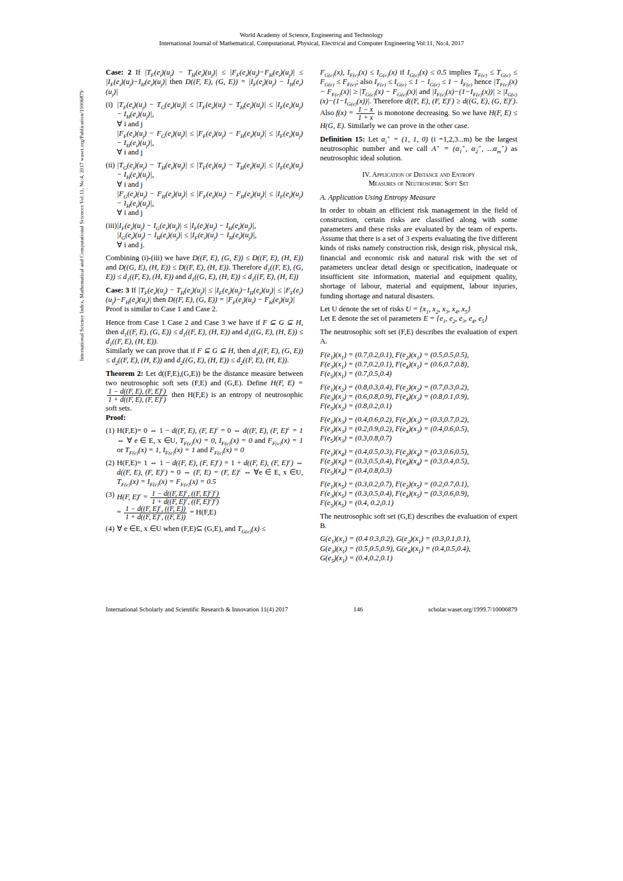International Science Index, Mathematical and Computational Sciences Vol:11, No:4, 2017 waset.org/Publication/10006879
World Academy of Science, Engineering and Technology
International Journal of Mathematical, Computational, Physical, Electrical and Computer Engineering Vol:11, No:4, 2017
Case: 2 If |TF(ei)(uj) − TH(ei)(uj)| ≤ |FF(ei)(uj)−FH(ei)(uj)| ≤ |IF(ei)(uj)−IH(ei)(uj)| then D((F, E), (G, E)) = |IF(ei)(uj) − IH(ei)(uj)|
(i)
|TF(ei)(uj) − TG(ei)(uj)| ≤ |TF(ei)(uj) − TH(ei)(uj)| ≤ |IF(ei)(uj) − IH(ei)(uj)|,
∀ i and j
|FF(ei)(uj) − FG(ei)(uj)| ≤ |FF(ei)(uj) − FH(ei)(uj)| ≤ |IF(ei)(uj) − IH(ei)(uj)|,
∀ i and j
(ii)
|TG(ei)(uj) − TH(ei)(uj)| ≤ |TF(ei)(uj) − TH(ei)(uj)| ≤ |IF(ei)(uj) − IH(ei)(uj)|,
∀ i and j
|FG(ei)(uj) − FH(ei)(uj)| ≤ |FF(ei)(uj) − FH(ei)(uj)| ≤ |IF(ei)(uj) − IH(ei)(uj)|,
∀ i and j
(iii)
|IF(ei)(uj) − IG(ei)(uj)| ≤ |IF(ei)(uj) − IH(ei)(uj)|,
|IG(ei)(uj) − IH(ei)(uj)| ≤ |IF(ei)(uj) − IH(ei)(uj)|,
∀ i and j.
Combining (i)-(iii) we have D((F, E), (G, E)) ≤ D((F, E), (H, E)) and D((G, E), (H, E)) ≤ D((F, E), (H, E)). Therefore d1((F, E), (G, E)) ≤ d1((F, E), (H, E)) and d1((G, E), (H, E)) ≤ d1((F, E), (H, E))
Case: 3 If |TF(ei)(uj) − TH(ei)(uj)| ≤ |IF(ei)(uj)−IH(ei)(uj)| ≤ |FF(ei)(uj)−FH(ei)(uj)| then D((F, E), (G, E)) = |FF(ei)(uj) − FH(ei)(uj)|
Proof is similar to Case 1 and Case 2.
Hence from Case 1 Case 2 and Case 3 we have if F ⊆ G ⊆ H, then d1((F, E), (G, E)) ≤ d1((F, E), (H, E)) and d1((G, E), (H, E)) ≤ d1((F, E), (H, E)).
Similarly we can prove that if F ⊆ G ⊆ H, then d2((F, E), (G, E)) ≤ d2((F, E), (H, E)) and d2((G, E), (H, E)) ≤ d2((F, E), (H, E)).
Theorem 2: Let d((F,E),(G,E)) be the distance measure between two neutrosophic soft sets (F,E) and (G,E). Define H(F, E) = 1 − d((F, E), (F, E)c) 1 + d((F, E), (F, E)c) then H(F,E) is an entropy of neutrosophic soft sets.
Proof:
(1)
H(F,E)= 0 ⇔ 1 − d((F, E), (F, E)c = 0 ⇔ d((F, E), (F, E)c = 1 ⇔ ∀ e ∈ E, x ∈U, TF(e)(x) = 0, IF(e)(x) = 0 and FF(e)(x) = 1 or TF(e)(x) = 1, IF(e)(x) = 1 and FF(e)(x) = 0
(2)
H(F,E)= 1 ⇔ 1 − d((F, E), (F, E)c) = 1 + d((F, E), (F, E)c) ⇔ d((F, E), (F, E)c) = 0 ⇔ (F, E) = (F, E)c ⇔ ∀e ∈ E, x ∈U, TF(e)(x) = IF(e)(x) = FF(e)(x) = 0.5
(3)
H(F, E)c = 1 − d((F, E)c, ((F, E)c)c) 1 + d((F, E)c, ((F, E)c)c)
= 1 − d((F, E)c, ((F, E)) 1 + d((F, E)c, ((F, E)) = H(F,E)
(4)
∀ e ∈E, x ∈U when (F,E)⊆ (G,E), and TG(e)(x) ≤
FG(e)(x), IF(e)(x) ≤ IG(e)(x) if IG(e)(x) ≤ 0.5 implies TF(e) ≤ TG(e) ≤ FG(e) ≤ FF(e); also IF(e) ≤ IG(e) ≤ 1 − IG(e) ≤ 1 − IF(e) hence |TF(e)(x) − FF(e)(x)| ≥ |TG(e)(x) − FG(e)(x)| and |IF(e)(x)−(1−IF(e)(x))| ≥ |IG(e)(x)−(1−IG(e)(x))|. Therefore d((F, E), (F, E)c) ≥ d((G, E), (G, E)c). Also f(x) = 1 − x 1 + x is monotone decreasing. So we have H(F, E) ≤ H(G, E). Similarly we can prove in the other case.
Definition 15: Let αi+ = (1, 1, 0) (i =1,2,3...m) be the largest neutrosophic number and we call A+ = (α1+, α2+, ...αm+) as neutrosophic ideal solution.
IV. Application of Distance and Entropy
Measures of Neutrosophic Soft Set
A. Application Using Entropy Measure
In order to obtain an efficient risk management in the field of construction, certain risks are classified along with some parameters and these risks are evaluated by the team of experts. Assume that there is a set of 3 experts evaluating the five different kinds of risks namely construction risk, design risk, physical risk, financial and economic risk and natural risk with the set of parameters unclear detail design or specification, inadequate or insufficient site information, material and equipment quality, shortage of labour, material and equipment, labour injuries, funding shortage and natural disasters.
Let U denote the set of risks U = {x1, x2, x3, x4, x5}
Let E denote the set of parameters E = {e1, e2, e3, e4, e5}
The neutrosophic soft set (F,E) describes the evaluation of expert A.
F(e1)(x1) = (0.7,0.2,0.1), F(e2)(x1) = (0.5,0.5,0.5),
F(e3)(x1) = (0.7,0.2,0.1), F(e4)(x1) = (0.6,0.7,0.8),
F(e5)(x1) = (0.7,0.5,0.4)
F(e1)(x2) = (0.8,0.3,0.4), F(e2)(x2) = (0.7,0.3,0.2),
F(e3)(x2) = (0.6,0.8,0.9), F(e4)(x2) = (0.8,0.1,0.9),
F(e5)(x2) = (0.8,0.2,0.1)
F(e1)(x3) = (0.4,0.6,0.2), F(e2)(x3) = (0.3,0.7,0.2),
F(e3)(x3) = (0.2,0.9,0.2), F(e4)(x3) = (0.4,0.6,0.5),
F(e5)(x3) = (0.3,0.8,0.7)
F(e1)(x4) = (0.4,0.5,0.3), F(e2)(x4) = (0.3,0.6,0.5),
F(e3)(x4) = (0.3,0.5,0.4), F(e4)(x4) = (0.3,0.4,0.5),
F(e5)(x4) = (0.4,0.8,0.3)
F(e1)(x5) = (0.3,0.2,0.7), F(e2)(x5) = (0.2,0.7,0.1),
F(e3)(x5) = (0.3,0.5,0.4), F(e4)(x5) = (0.3,0.6,0.9),
F(e5)(x5) = (0.4, 0.2,0.1)
The neutrosophic soft set (G,E) describes the evaluation of expert B.
G(e1)(x1) = (0.4 0.3,0.2), G(e2)(x1) = (0.3,0.1,0.1),
G(e3)(x1) = (0.5,0.5,0.9), G(e4)(x1) = (0.4,0.5,0.4),
G(e5)(x1) = (0.4,0.2,0.1)
International Scholarly and Scientific Research & Innovation 11(4) 2017
146
scholar.waset.org/1999.7/10006879